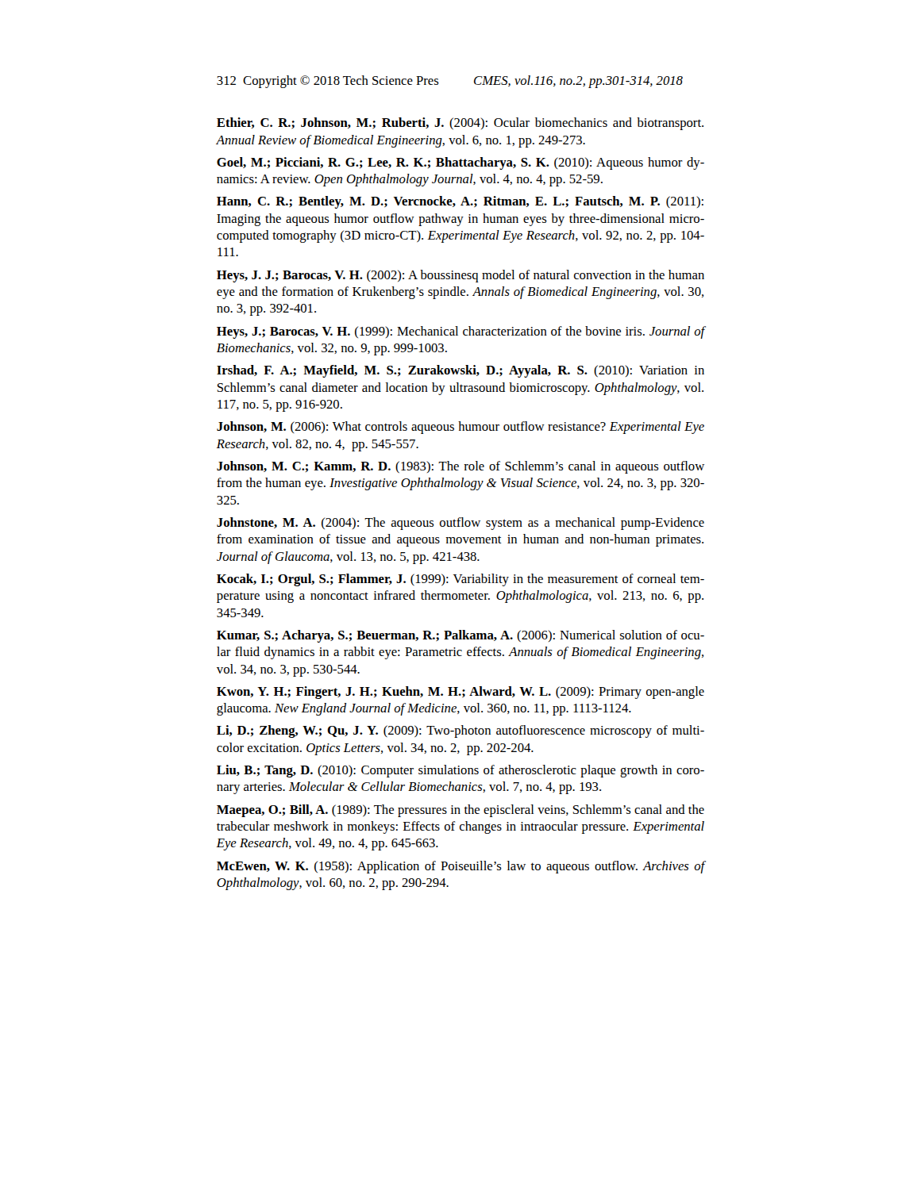312 Copyright © 2018 Tech Science Pres CMES, vol.116, no.2, pp.301-314, 2018
Ethier, C. R.; Johnson, M.; Ruberti, J. (2004): Ocular biomechanics and biotransport. Annual Review of Biomedical Engineering, vol. 6, no. 1, pp. 249-273.
Goel, M.; Picciani, R. G.; Lee, R. K.; Bhattacharya, S. K. (2010): Aqueous humor dynamics: A review. Open Ophthalmology Journal, vol. 4, no. 4, pp. 52-59.
Hann, C. R.; Bentley, M. D.; Vercnocke, A.; Ritman, E. L.; Fautsch, M. P. (2011): Imaging the aqueous humor outflow pathway in human eyes by three-dimensional micro-computed tomography (3D micro-CT). Experimental Eye Research, vol. 92, no. 2, pp. 104-111.
Heys, J. J.; Barocas, V. H. (2002): A boussinesq model of natural convection in the human eye and the formation of Krukenberg’s spindle. Annals of Biomedical Engineering, vol. 30, no. 3, pp. 392-401.
Heys, J.; Barocas, V. H. (1999): Mechanical characterization of the bovine iris. Journal of Biomechanics, vol. 32, no. 9, pp. 999-1003.
Irshad, F. A.; Mayfield, M. S.; Zurakowski, D.; Ayyala, R. S. (2010): Variation in Schlemm’s canal diameter and location by ultrasound biomicroscopy. Ophthalmology, vol. 117, no. 5, pp. 916-920.
Johnson, M. (2006): What controls aqueous humour outflow resistance? Experimental Eye Research, vol. 82, no. 4, pp. 545-557.
Johnson, M. C.; Kamm, R. D. (1983): The role of Schlemm’s canal in aqueous outflow from the human eye. Investigative Ophthalmology & Visual Science, vol. 24, no. 3, pp. 320-325.
Johnstone, M. A. (2004): The aqueous outflow system as a mechanical pump-Evidence from examination of tissue and aqueous movement in human and non-human primates. Journal of Glaucoma, vol. 13, no. 5, pp. 421-438.
Kocak, I.; Orgul, S.; Flammer, J. (1999): Variability in the measurement of corneal temperature using a noncontact infrared thermometer. Ophthalmologica, vol. 213, no. 6, pp. 345-349.
Kumar, S.; Acharya, S.; Beuerman, R.; Palkama, A. (2006): Numerical solution of ocular fluid dynamics in a rabbit eye: Parametric effects. Annuals of Biomedical Engineering, vol. 34, no. 3, pp. 530-544.
Kwon, Y. H.; Fingert, J. H.; Kuehn, M. H.; Alward, W. L. (2009): Primary open-angle glaucoma. New England Journal of Medicine, vol. 360, no. 11, pp. 1113-1124.
Li, D.; Zheng, W.; Qu, J. Y. (2009): Two-photon autofluorescence microscopy of multicolor excitation. Optics Letters, vol. 34, no. 2, pp. 202-204.
Liu, B.; Tang, D. (2010): Computer simulations of atherosclerotic plaque growth in coronary arteries. Molecular & Cellular Biomechanics, vol. 7, no. 4, pp. 193.
Maepea, O.; Bill, A. (1989): The pressures in the episcleral veins, Schlemm’s canal and the trabecular meshwork in monkeys: Effects of changes in intraocular pressure. Experimental Eye Research, vol. 49, no. 4, pp. 645-663.
McEwen, W. K. (1958): Application of Poiseuille’s law to aqueous outflow. Archives of Ophthalmology, vol. 60, no. 2, pp. 290-294.